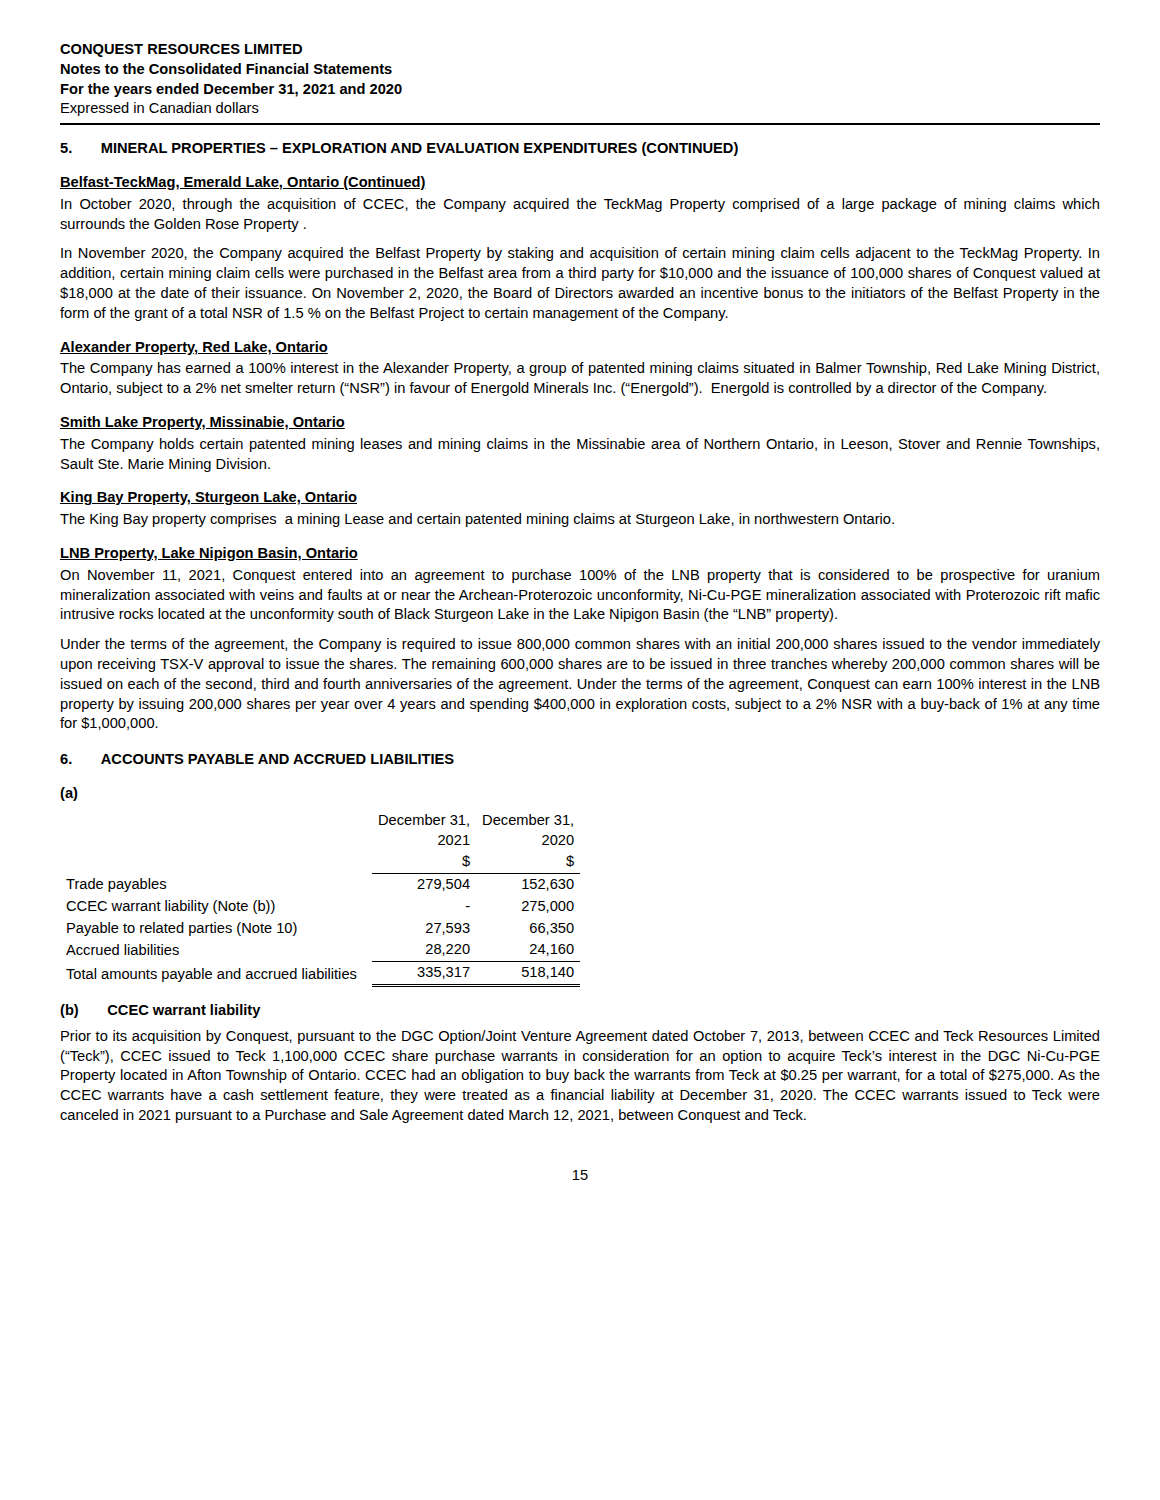CONQUEST RESOURCES LIMITED
Notes to the Consolidated Financial Statements
For the years ended December 31, 2021 and 2020
Expressed in Canadian dollars
5. MINERAL PROPERTIES – EXPLORATION AND EVALUATION EXPENDITURES (CONTINUED)
Belfast-TeckMag, Emerald Lake, Ontario (Continued)
In October 2020, through the acquisition of CCEC, the Company acquired the TeckMag Property comprised of a large package of mining claims which surrounds the Golden Rose Property .
In November 2020, the Company acquired the Belfast Property by staking and acquisition of certain mining claim cells adjacent to the TeckMag Property. In addition, certain mining claim cells were purchased in the Belfast area from a third party for $10,000 and the issuance of 100,000 shares of Conquest valued at $18,000 at the date of their issuance. On November 2, 2020, the Board of Directors awarded an incentive bonus to the initiators of the Belfast Property in the form of the grant of a total NSR of 1.5 % on the Belfast Project to certain management of the Company.
Alexander Property, Red Lake, Ontario
The Company has earned a 100% interest in the Alexander Property, a group of patented mining claims situated in Balmer Township, Red Lake Mining District, Ontario, subject to a 2% net smelter return (“NSR”) in favour of Energold Minerals Inc. (“Energold”). Energold is controlled by a director of the Company.
Smith Lake Property, Missinabie, Ontario
The Company holds certain patented mining leases and mining claims in the Missinabie area of Northern Ontario, in Leeson, Stover and Rennie Townships, Sault Ste. Marie Mining Division.
King Bay Property, Sturgeon Lake, Ontario
The King Bay property comprises a mining Lease and certain patented mining claims at Sturgeon Lake, in northwestern Ontario.
LNB Property, Lake Nipigon Basin, Ontario
On November 11, 2021, Conquest entered into an agreement to purchase 100% of the LNB property that is considered to be prospective for uranium mineralization associated with veins and faults at or near the Archean-Proterozoic unconformity, Ni-Cu-PGE mineralization associated with Proterozoic rift mafic intrusive rocks located at the unconformity south of Black Sturgeon Lake in the Lake Nipigon Basin (the “LNB” property).
Under the terms of the agreement, the Company is required to issue 800,000 common shares with an initial 200,000 shares issued to the vendor immediately upon receiving TSX-V approval to issue the shares. The remaining 600,000 shares are to be issued in three tranches whereby 200,000 common shares will be issued on each of the second, third and fourth anniversaries of the agreement. Under the terms of the agreement, Conquest can earn 100% interest in the LNB property by issuing 200,000 shares per year over 4 years and spending $400,000 in exploration costs, subject to a 2% NSR with a buy-back of 1% at any time for $1,000,000.
6. ACCOUNTS PAYABLE AND ACCRUED LIABILITIES
(a)
| | December 31, 2021 | December 31, 2020 |
| | $ | $ |
| Trade payables | 279,504 | 152,630 |
| CCEC warrant liability (Note (b)) | - | 275,000 |
| Payable to related parties (Note 10) | 27,593 | 66,350 |
| Accrued liabilities | 28,220 | 24,160 |
| Total amounts payable and accrued liabilities | 335,317 | 518,140 |
(b) CCEC warrant liability
Prior to its acquisition by Conquest, pursuant to the DGC Option/Joint Venture Agreement dated October 7, 2013, between CCEC and Teck Resources Limited (“Teck”), CCEC issued to Teck 1,100,000 CCEC share purchase warrants in consideration for an option to acquire Teck’s interest in the DGC Ni-Cu-PGE Property located in Afton Township of Ontario. CCEC had an obligation to buy back the warrants from Teck at $0.25 per warrant, for a total of $275,000. As the CCEC warrants have a cash settlement feature, they were treated as a financial liability at December 31, 2020. The CCEC warrants issued to Teck were canceled in 2021 pursuant to a Purchase and Sale Agreement dated March 12, 2021, between Conquest and Teck.
15